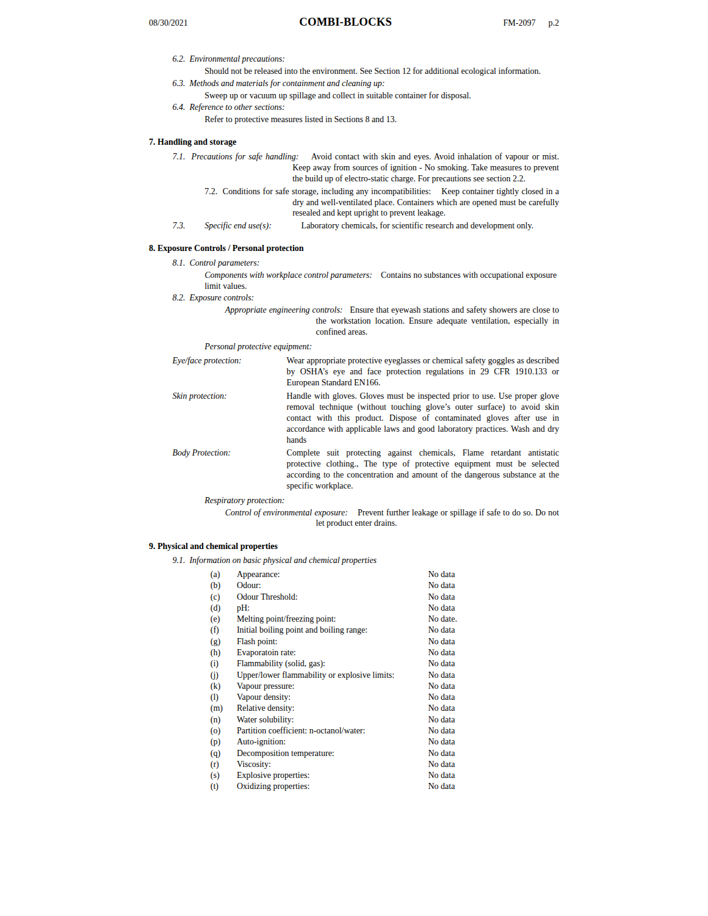08/30/2021
COMBI-BLOCKS
FM-2097p.2
6.2. Environmental precautions:
Should not be released into the environment. See Section 12 for additional ecological information.
6.3. Methods and materials for containment and cleaning up:
Sweep up or vacuum up spillage and collect in suitable container for disposal.
6.4. Reference to other sections:
Refer to protective measures listed in Sections 8 and 13.
7. Handling and storage
7.1. Precautions for safe handling: Avoid contact with skin and eyes. Avoid inhalation of vapour or mist. Keep away from sources of ignition - No smoking. Take measures to prevent the build up of electro-static charge. For precautions see section 2.2.
7.2. Conditions for safe storage, including any incompatibilities: Keep container tightly closed in a dry and well-ventilated place. Containers which are opened must be carefully resealed and kept upright to prevent leakage.
7.3.
Specific end use(s):
Laboratory chemicals, for scientific research and development only.
8. Exposure Controls / Personal protection
8.1. Control parameters:
Components with workplace control parameters: Contains no substances with occupational exposure limit values.
8.2. Exposure controls:
Appropriate engineering controls: Ensure that eyewash stations and safety showers are close to the workstation location. Ensure adequate ventilation, especially in confined areas.
Personal protective equipment:
Eye/face protection:
Wear appropriate protective eyeglasses or chemical safety goggles as described by OSHA’s eye and face protection regulations in 29 CFR 1910.133 or European Standard EN166.
Skin protection:
Handle with gloves. Gloves must be inspected prior to use. Use proper glove removal technique (without touching glove’s outer surface) to avoid skin contact with this product. Dispose of contaminated gloves after use in accordance with applicable laws and good laboratory practices. Wash and dry hands
Body Protection:
Complete suit protecting against chemicals, Flame retardant antistatic protective clothing., The type of protective equipment must be selected according to the concentration and amount of the dangerous substance at the specific workplace.
Respiratory protection:
Control of environmental exposure: Prevent further leakage or spillage if safe to do so. Do not let product enter drains.
9. Physical and chemical properties
9.1. Information on basic physical and chemical properties
| (a) | Appearance: | No data |
| (b) | Odour: | No data |
| (c) | Odour Threshold: | No data |
| (d) | pH: | No data |
| (e) | Melting point/freezing point: | No date. |
| (f) | Initial boiling point and boiling range: | No data |
| (g) | Flash point: | No data |
| (h) | Evaporatoin rate: | No data |
| (i) | Flammability (solid, gas): | No data |
| (j) | Upper/lower flammability or explosive limits: | No data |
| (k) | Vapour pressure: | No data |
| (l) | Vapour density: | No data |
| (m) | Relative density: | No data |
| (n) | Water solubility: | No data |
| (o) | Partition coefficient: n-octanol/water: | No data |
| (p) | Auto-ignition: | No data |
| (q) | Decomposition temperature: | No data |
| (r) | Viscosity: | No data |
| (s) | Explosive properties: | No data |
| (t) | Oxidizing properties: | No data |